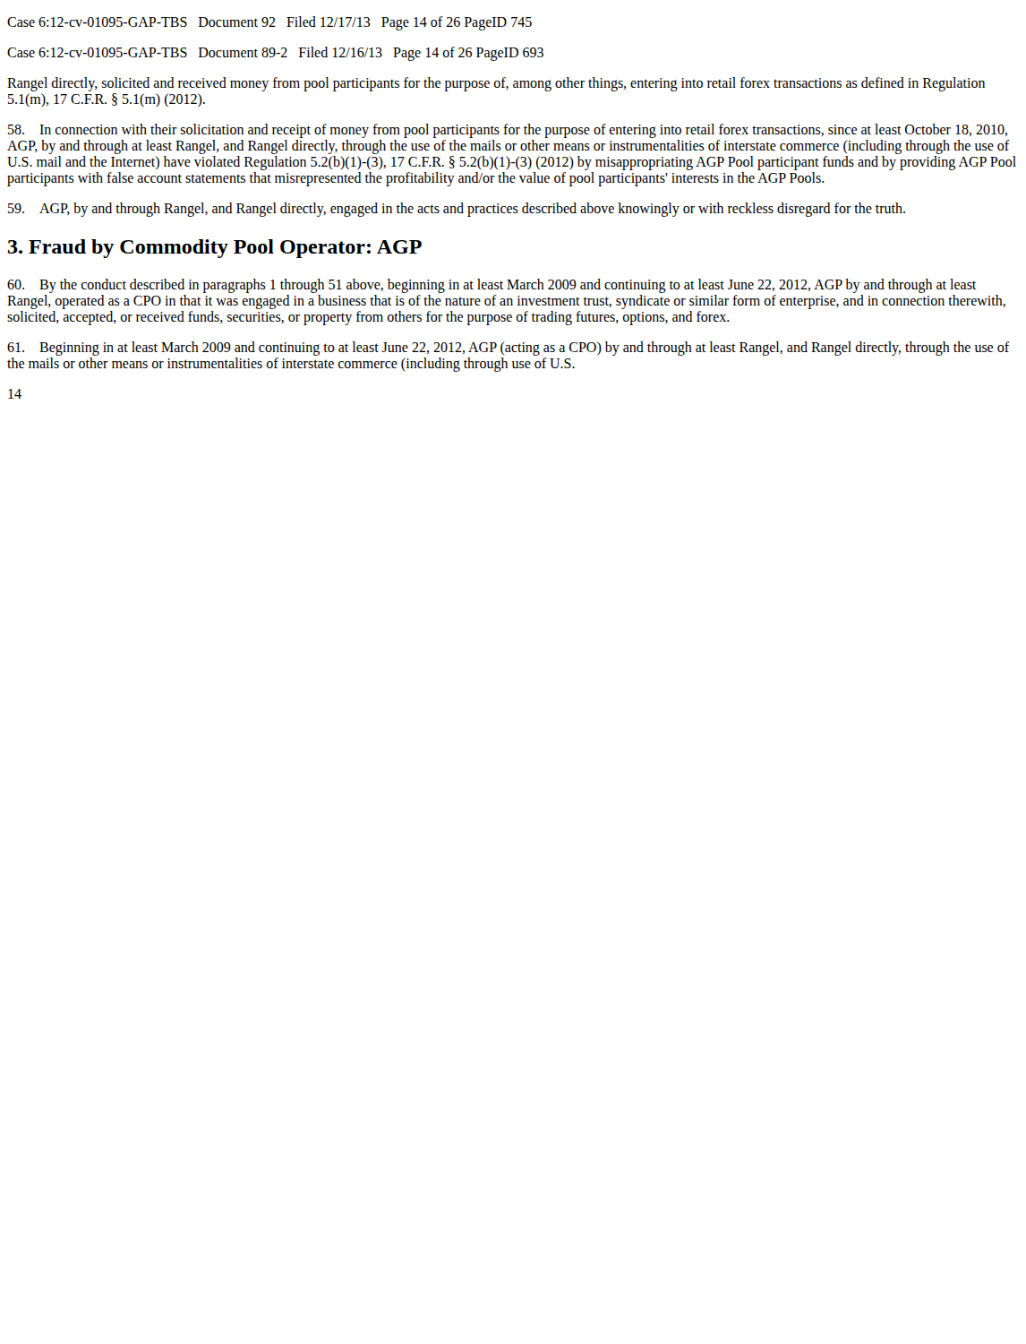Case 6:12-cv-01095-GAP-TBS Document 92 Filed 12/17/13 Page 14 of 26 PageID 745
Case 6:12-cv-01095-GAP-TBS Document 89-2 Filed 12/16/13 Page 14 of 26 PageID 693
Rangel directly, solicited and received money from pool participants for the purpose of, among other things, entering into retail forex transactions as defined in Regulation 5.1(m), 17 C.F.R. § 5.1(m) (2012).
58. In connection with their solicitation and receipt of money from pool participants for the purpose of entering into retail forex transactions, since at least October 18, 2010, AGP, by and through at least Rangel, and Rangel directly, through the use of the mails or other means or instrumentalities of interstate commerce (including through the use of U.S. mail and the Internet) have violated Regulation 5.2(b)(1)-(3), 17 C.F.R. § 5.2(b)(1)-(3) (2012) by misappropriating AGP Pool participant funds and by providing AGP Pool participants with false account statements that misrepresented the profitability and/or the value of pool participants' interests in the AGP Pools.
59. AGP, by and through Rangel, and Rangel directly, engaged in the acts and practices described above knowingly or with reckless disregard for the truth.
3. Fraud by Commodity Pool Operator: AGP
60. By the conduct described in paragraphs 1 through 51 above, beginning in at least March 2009 and continuing to at least June 22, 2012, AGP by and through at least Rangel, operated as a CPO in that it was engaged in a business that is of the nature of an investment trust, syndicate or similar form of enterprise, and in connection therewith, solicited, accepted, or received funds, securities, or property from others for the purpose of trading futures, options, and forex.
61. Beginning in at least March 2009 and continuing to at least June 22, 2012, AGP (acting as a CPO) by and through at least Rangel, and Rangel directly, through the use of the mails or other means or instrumentalities of interstate commerce (including through use of U.S.
14